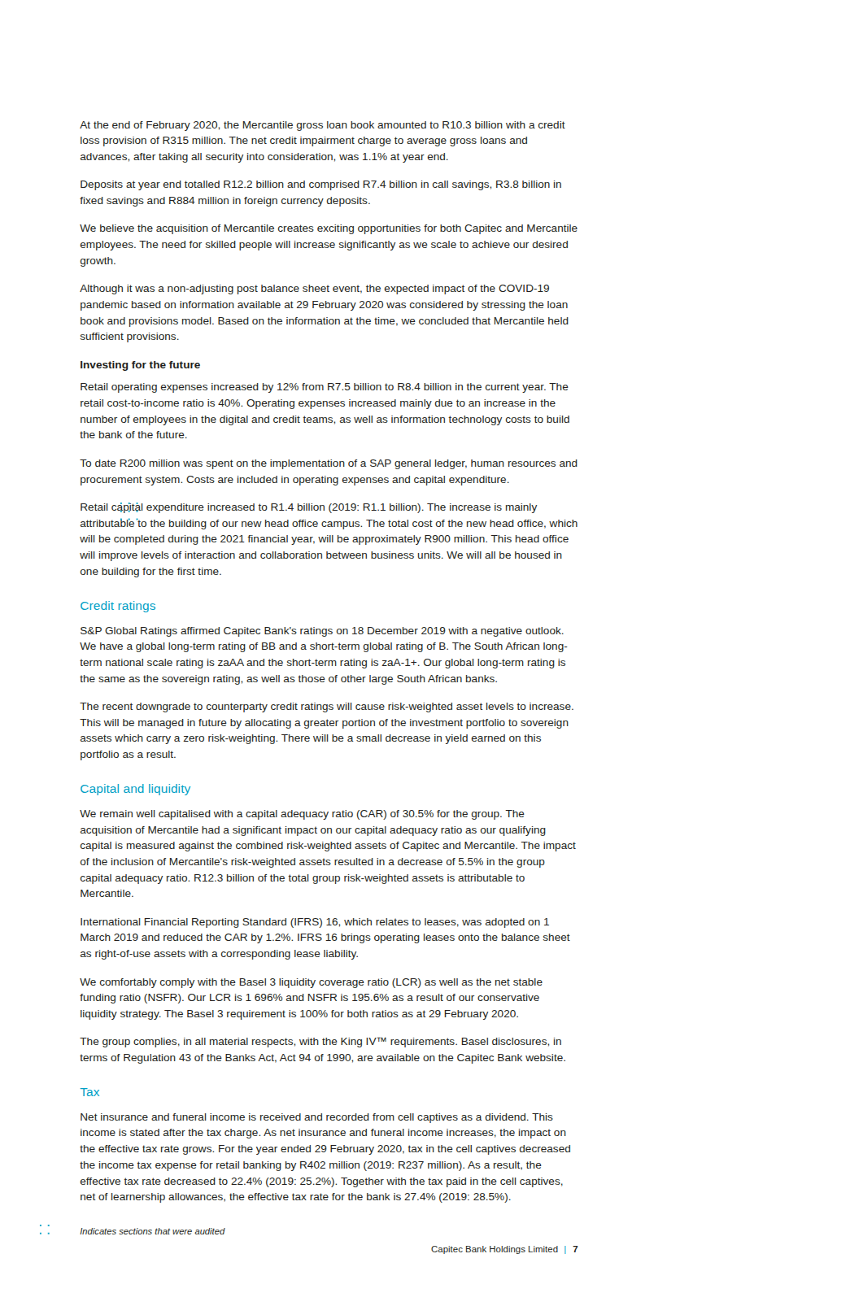At the end of February 2020, the Mercantile gross loan book amounted to R10.3 billion with a credit loss provision of R315 million. The net credit impairment charge to average gross loans and advances, after taking all security into consideration, was 1.1% at year end.
Deposits at year end totalled R12.2 billion and comprised R7.4 billion in call savings, R3.8 billion in fixed savings and R884 million in foreign currency deposits.
We believe the acquisition of Mercantile creates exciting opportunities for both Capitec and Mercantile employees. The need for skilled people will increase significantly as we scale to achieve our desired growth.
Although it was a non-adjusting post balance sheet event, the expected impact of the COVID-19 pandemic based on information available at 29 February 2020 was considered by stressing the loan book and provisions model. Based on the information at the time, we concluded that Mercantile held sufficient provisions.
Investing for the future
Retail operating expenses increased by 12% from R7.5 billion to R8.4 billion in the current year. The retail cost-to-income ratio is 40%. Operating expenses increased mainly due to an increase in the number of employees in the digital and credit teams, as well as information technology costs to build the bank of the future.
To date R200 million was spent on the implementation of a SAP general ledger, human resources and procurement system. Costs are included in operating expenses and capital expenditure.
Retail capital expenditure increased to R1.4 billion (2019: R1.1 billion). The increase is mainly attributable to the building of our new head office campus. The total cost of the new head office, which will be completed during the 2021 financial year, will be approximately R900 million. This head office will improve levels of interaction and collaboration between business units. We will all be housed in one building for the first time.
Credit ratings
S&P Global Ratings affirmed Capitec Bank's ratings on 18 December 2019 with a negative outlook. We have a global long-term rating of BB and a short-term global rating of B. The South African long-term national scale rating is zaAA and the short-term rating is zaA-1+. Our global long-term rating is the same as the sovereign rating, as well as those of other large South African banks.
The recent downgrade to counterparty credit ratings will cause risk-weighted asset levels to increase. This will be managed in future by allocating a greater portion of the investment portfolio to sovereign assets which carry a zero risk-weighting. There will be a small decrease in yield earned on this portfolio as a result.
Capital and liquidity
We remain well capitalised with a capital adequacy ratio (CAR) of 30.5% for the group. The acquisition of Mercantile had a significant impact on our capital adequacy ratio as our qualifying capital is measured against the combined risk-weighted assets of Capitec and Mercantile. The impact of the inclusion of Mercantile's risk-weighted assets resulted in a decrease of 5.5% in the group capital adequacy ratio. R12.3 billion of the total group risk-weighted assets is attributable to Mercantile.
International Financial Reporting Standard (IFRS) 16, which relates to leases, was adopted on 1 March 2019 and reduced the CAR by 1.2%. IFRS 16 brings operating leases onto the balance sheet as right-of-use assets with a corresponding lease liability.
We comfortably comply with the Basel 3 liquidity coverage ratio (LCR) as well as the net stable funding ratio (NSFR). Our LCR is 1 696% and NSFR is 195.6% as a result of our conservative liquidity strategy. The Basel 3 requirement is 100% for both ratios as at 29 February 2020.
The group complies, in all material respects, with the King IV™ requirements. Basel disclosures, in terms of Regulation 43 of the Banks Act, Act 94 of 1990, are available on the Capitec Bank website.
Tax
Net insurance and funeral income is received and recorded from cell captives as a dividend. This income is stated after the tax charge. As net insurance and funeral income increases, the impact on the effective tax rate grows. For the year ended 29 February 2020, tax in the cell captives decreased the income tax expense for retail banking by R402 million (2019: R237 million). As a result, the effective tax rate decreased to 22.4% (2019: 25.2%). Together with the tax paid in the cell captives, net of learnership allowances, the effective tax rate for the bank is 27.4% (2019: 28.5%).
Indicates sections that were audited
Capitec Bank Holdings Limited |7